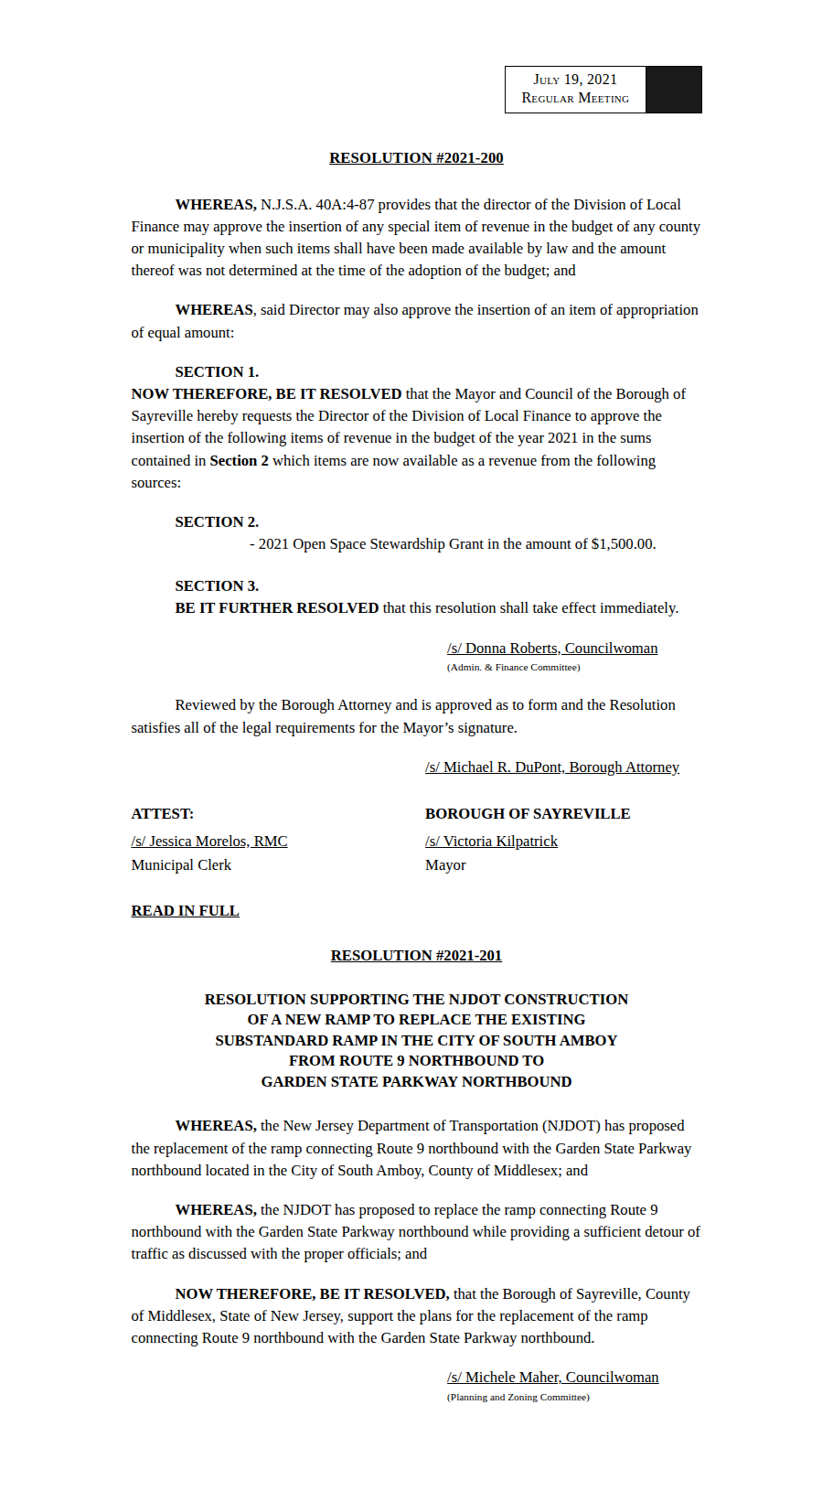July 19, 2021 Regular Meeting
RESOLUTION #2021-200
WHEREAS, N.J.S.A. 40A:4-87 provides that the director of the Division of Local Finance may approve the insertion of any special item of revenue in the budget of any county or municipality when such items shall have been made available by law and the amount thereof was not determined at the time of the adoption of the budget; and
WHEREAS, said Director may also approve the insertion of an item of appropriation of equal amount:
SECTION 1.
NOW THEREFORE, BE IT RESOLVED that the Mayor and Council of the Borough of Sayreville hereby requests the Director of the Division of Local Finance to approve the insertion of the following items of revenue in the budget of the year 2021 in the sums contained in Section 2 which items are now available as a revenue from the following sources:
SECTION 2.
- 2021 Open Space Stewardship Grant in the amount of $1,500.00.
SECTION 3.
BE IT FURTHER RESOLVED that this resolution shall take effect immediately.
/s/ Donna Roberts, Councilwoman (Admin. & Finance Committee)
Reviewed by the Borough Attorney and is approved as to form and the Resolution satisfies all of the legal requirements for the Mayor’s signature.
/s/ Michael R. DuPont, Borough Attorney
ATTEST:
BOROUGH OF SAYREVILLE
/s/ Jessica Morelos, RMC
/s/ Victoria Kilpatrick
Municipal Clerk
Mayor
READ IN FULL
RESOLUTION #2021-201
RESOLUTION SUPPORTING THE NJDOT CONSTRUCTION OF A NEW RAMP TO REPLACE THE EXISTING SUBSTANDARD RAMP IN THE CITY OF SOUTH AMBOY FROM ROUTE 9 NORTHBOUND TO GARDEN STATE PARKWAY NORTHBOUND
WHEREAS, the New Jersey Department of Transportation (NJDOT) has proposed the replacement of the ramp connecting Route 9 northbound with the Garden State Parkway northbound located in the City of South Amboy, County of Middlesex; and
WHEREAS, the NJDOT has proposed to replace the ramp connecting Route 9 northbound with the Garden State Parkway northbound while providing a sufficient detour of traffic as discussed with the proper officials; and
NOW THEREFORE, BE IT RESOLVED, that the Borough of Sayreville, County of Middlesex, State of New Jersey, support the plans for the replacement of the ramp connecting Route 9 northbound with the Garden State Parkway northbound.
/s/ Michele Maher, Councilwoman (Planning and Zoning Committee)